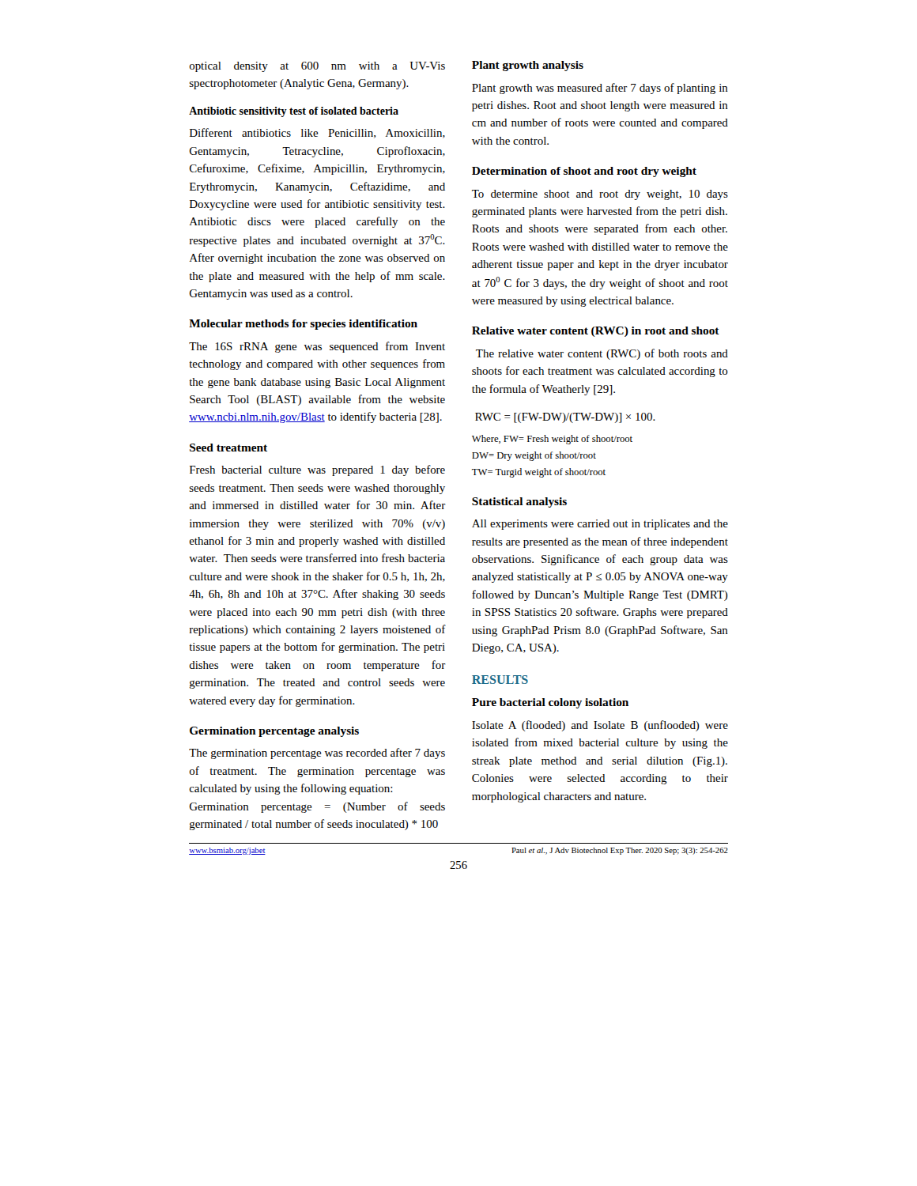optical density at 600 nm with a UV-Vis spectrophotometer (Analytic Gena, Germany).
Antibiotic sensitivity test of isolated bacteria
Different antibiotics like Penicillin, Amoxicillin, Gentamycin, Tetracycline, Ciprofloxacin, Cefuroxime, Cefixime, Ampicillin, Erythromycin, Erythromycin, Kanamycin, Ceftazidime, and Doxycycline were used for antibiotic sensitivity test. Antibiotic discs were placed carefully on the respective plates and incubated overnight at 370C. After overnight incubation the zone was observed on the plate and measured with the help of mm scale. Gentamycin was used as a control.
Molecular methods for species identification
The 16S rRNA gene was sequenced from Invent technology and compared with other sequences from the gene bank database using Basic Local Alignment Search Tool (BLAST) available from the website www.ncbi.nlm.nih.gov/Blast to identify bacteria [28].
Seed treatment
Fresh bacterial culture was prepared 1 day before seeds treatment. Then seeds were washed thoroughly and immersed in distilled water for 30 min. After immersion they were sterilized with 70% (v/v) ethanol for 3 min and properly washed with distilled water. Then seeds were transferred into fresh bacteria culture and were shook in the shaker for 0.5 h, 1h, 2h, 4h, 6h, 8h and 10h at 37°C. After shaking 30 seeds were placed into each 90 mm petri dish (with three replications) which containing 2 layers moistened of tissue papers at the bottom for germination. The petri dishes were taken on room temperature for germination. The treated and control seeds were watered every day for germination.
Germination percentage analysis
The germination percentage was recorded after 7 days of treatment. The germination percentage was calculated by using the following equation:
Germination percentage = (Number of seeds germinated / total number of seeds inoculated) * 100
Plant growth analysis
Plant growth was measured after 7 days of planting in petri dishes. Root and shoot length were measured in cm and number of roots were counted and compared with the control.
Determination of shoot and root dry weight
To determine shoot and root dry weight, 10 days germinated plants were harvested from the petri dish. Roots and shoots were separated from each other. Roots were washed with distilled water to remove the adherent tissue paper and kept in the dryer incubator at 700 C for 3 days, the dry weight of shoot and root were measured by using electrical balance.
Relative water content (RWC) in root and shoot
The relative water content (RWC) of both roots and shoots for each treatment was calculated according to the formula of Weatherly [29].
RWC = [(FW-DW)/(TW-DW)] × 100.
Where, FW= Fresh weight of shoot/root
DW= Dry weight of shoot/root
TW= Turgid weight of shoot/root
Statistical analysis
All experiments were carried out in triplicates and the results are presented as the mean of three independent observations. Significance of each group data was analyzed statistically at P ≤ 0.05 by ANOVA one-way followed by Duncan’s Multiple Range Test (DMRT) in SPSS Statistics 20 software. Graphs were prepared using GraphPad Prism 8.0 (GraphPad Software, San Diego, CA, USA).
RESULTS
Pure bacterial colony isolation
Isolate A (flooded) and Isolate B (unflooded) were isolated from mixed bacterial culture by using the streak plate method and serial dilution (Fig.1). Colonies were selected according to their morphological characters and nature.
www.bsmiab.org/jabet Paul et al., J Adv Biotechnol Exp Ther. 2020 Sep; 3(3): 254-262
256